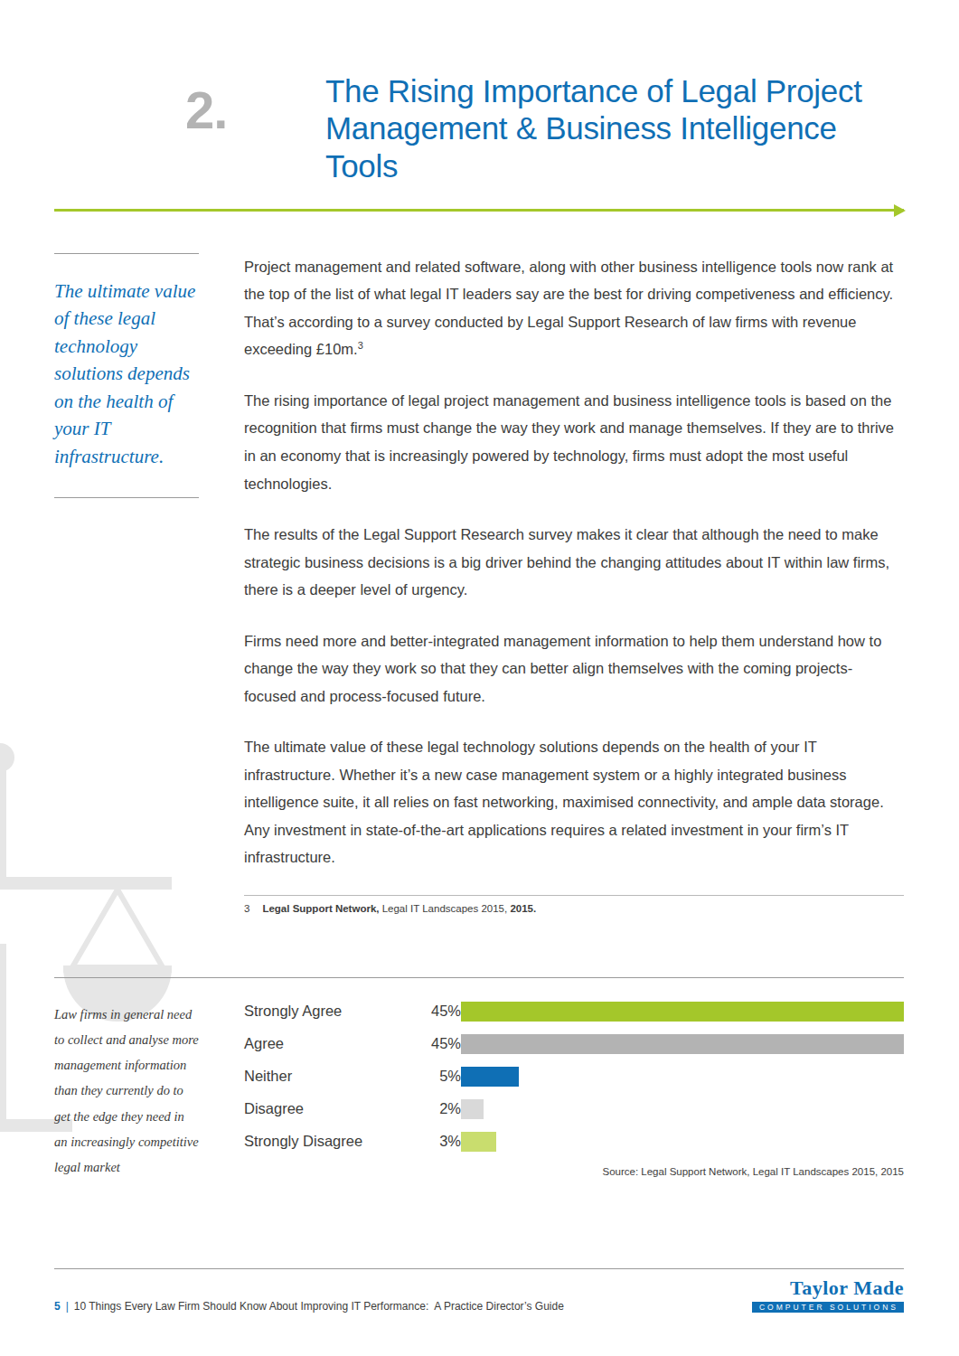2.
The Rising Importance of Legal Project
Management & Business Intelligence Tools
The ultimate value of these legal technology solutions depends on the health of your IT infrastructure.
Project management and related software, along with other business intelligence tools now rank at the top of the list of what legal IT leaders say are the best for driving competiveness and efficiency. That’s according to a survey conducted by Legal Support Research of law firms with revenue exceeding £10m.3
The rising importance of legal project management and business intelligence tools is based on the recognition that firms must change the way they work and manage themselves. If they are to thrive in an economy that is increasingly powered by technology, firms must adopt the most useful technologies.
The results of the Legal Support Research survey makes it clear that although the need to make strategic business decisions is a big driver behind the changing attitudes about IT within law firms, there is a deeper level of urgency.
Firms need more and better-integrated management information to help them understand how to change the way they work so that they can better align themselves with the coming projects-focused and process-focused future.
The ultimate value of these legal technology solutions depends on the health of your IT infrastructure. Whether it’s a new case management system or a highly integrated business intelligence suite, it all relies on fast networking, maximised connectivity, and ample data storage. Any investment in state-of-the-art applications requires a related investment in your firm’s IT infrastructure.
3 Legal Support Network, Legal IT Landscapes 2015, 2015.
Law firms in general need to collect and analyse more management information than they currently do to get the edge they need in an increasingly competitive legal market
| Strongly Agree | 45% | |
| Agree | 45% | |
| Neither | 5% | |
| Disagree | 2% | |
| Strongly Disagree | 3% | |
Source: Legal Support Network, Legal IT Landscapes 2015, 2015
5|10 Things Every Law Firm Should Know About Improving IT Performance: A Practice Director’s Guide
Taylor Made
COMPUTER SOLUTIONS